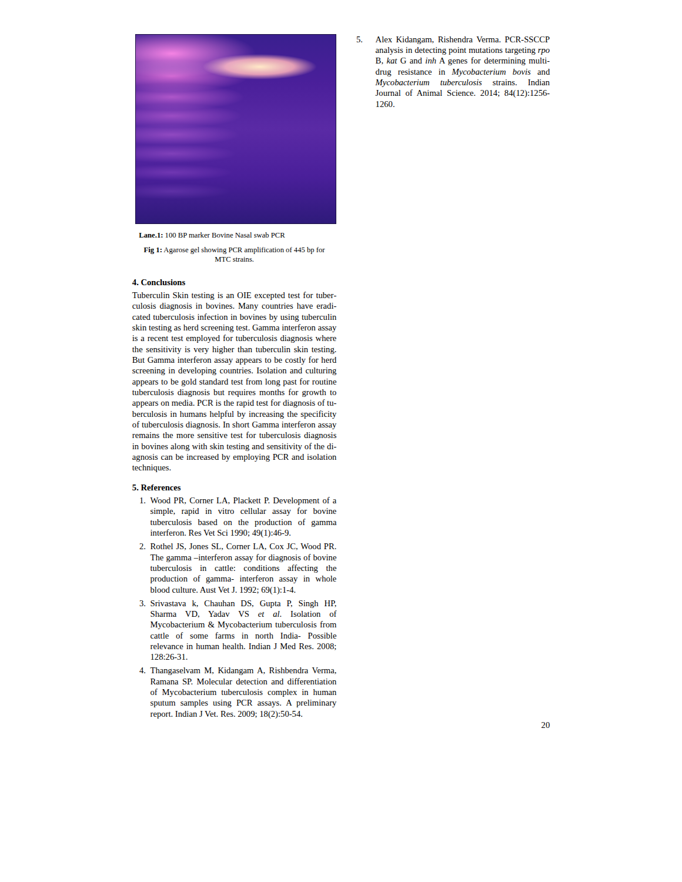Lane.1: 100 BP marker Bovine Nasal swab PCR
Fig 1: Agarose gel showing PCR amplification of 445 bp for MTC strains.
4. Conclusions
Tuberculin Skin testing is an OIE excepted test for tuberculosis diagnosis in bovines. Many countries have eradicated tuberculosis infection in bovines by using tuberculin skin testing as herd screening test. Gamma interferon assay is a recent test employed for tuberculosis diagnosis where the sensitivity is very higher than tuberculin skin testing. But Gamma interferon assay appears to be costly for herd screening in developing countries. Isolation and culturing appears to be gold standard test from long past for routine tuberculosis diagnosis but requires months for growth to appears on media. PCR is the rapid test for diagnosis of tuberculosis in humans helpful by increasing the specificity of tuberculosis diagnosis. In short Gamma interferon assay remains the more sensitive test for tuberculosis diagnosis in bovines along with skin testing and sensitivity of the diagnosis can be increased by employing PCR and isolation techniques.
5. References
Wood PR, Corner LA, Plackett P. Development of a simple, rapid in vitro cellular assay for bovine tuberculosis based on the production of gamma interferon. Res Vet Sci 1990; 49(1):46-9.
Rothel JS, Jones SL, Corner LA, Cox JC, Wood PR. The gamma –interferon assay for diagnosis of bovine tuberculosis in cattle: conditions affecting the production of gamma- interferon assay in whole blood culture. Aust Vet J. 1992; 69(1):1-4.
Srivastava k, Chauhan DS, Gupta P, Singh HP, Sharma VD, Yadav VS et al. Isolation of Mycobacterium & Mycobacterium tuberculosis from cattle of some farms in north India- Possible relevance in human health. Indian J Med Res. 2008; 128:26-31.
Thangaselvam M, Kidangam A, Rishbendra Verma, Ramana SP. Molecular detection and differentiation of Mycobacterium tuberculosis complex in human sputum samples using PCR assays. A preliminary report. Indian J Vet. Res. 2009; 18(2):50-54.
Alex Kidangam, Rishendra Verma. PCR-SSCCP analysis in detecting point mutations targeting rpo B, kat G and inh A genes for determining multi-drug resistance in Mycobacterium bovis and Mycobacterium tuberculosis strains. Indian Journal of Animal Science. 2014; 84(12):1256-1260.
20